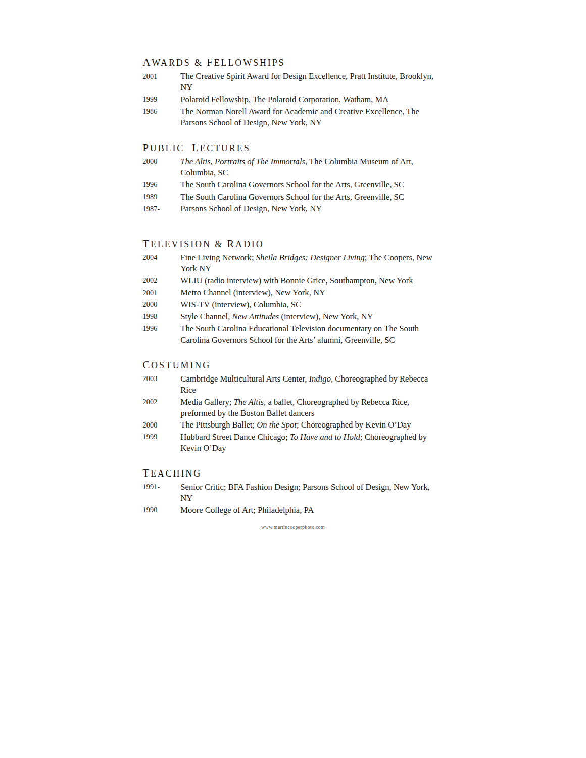AWARDS & FELLOWSHIPS
| 2001 | The Creative Spirit Award for Design Excellence, Pratt Institute, Brooklyn, NY |
| 1999 | Polaroid Fellowship, The Polaroid Corporation, Watham, MA |
| 1986 | The Norman Norell Award for Academic and Creative Excellence, The Parsons School of Design, New York, NY |
PUBLIC LECTURES
| 2000 | The Altis, Portraits of The Immortals , The Columbia Museum of Art, Columbia, SC |
| 1996 | The South Carolina Governors School for the Arts, Greenville, SC |
| 1989 | The South Carolina Governors School for the Arts, Greenville, SC |
| 1987- | Parsons School of Design, New York, NY |
TELEVISION & RADIO
| 2004 | Fine Living Network; Sheila Bridges: Designer Living ; The Coopers, New York NY |
| 2002 | WLIU (radio interview) with Bonnie Grice, Southampton, New York |
| 2001 | Metro Channel (interview), New York, NY |
| 2000 | WIS-TV (interview), Columbia, SC |
| 1998 | Style Channel, New Attitudes (interview), New York, NY |
| 1996 | The South Carolina Educational Television documentary on The South Carolina Governors School for the Arts’ alumni, Greenville, SC |
COSTUMING
| 2003 | Cambridge Multicultural Arts Center, Indigo , Choreographed by Rebecca Rice |
| 2002 | Media Gallery; The Altis , a ballet, Choreographed by Rebecca Rice, preformed by the Boston Ballet dancers |
| 2000 | The Pittsburgh Ballet; On the Spot ; Choreographed by Kevin O’Day |
| 1999 | Hubbard Street Dance Chicago; To Have and to Hold ; Choreographed by Kevin O’Day |
TEACHING
| 1991- | Senior Critic; BFA Fashion Design; Parsons School of Design, New York, NY |
| 1990 | Moore College of Art; Philadelphia, PA |
www.martincooperphoto.com